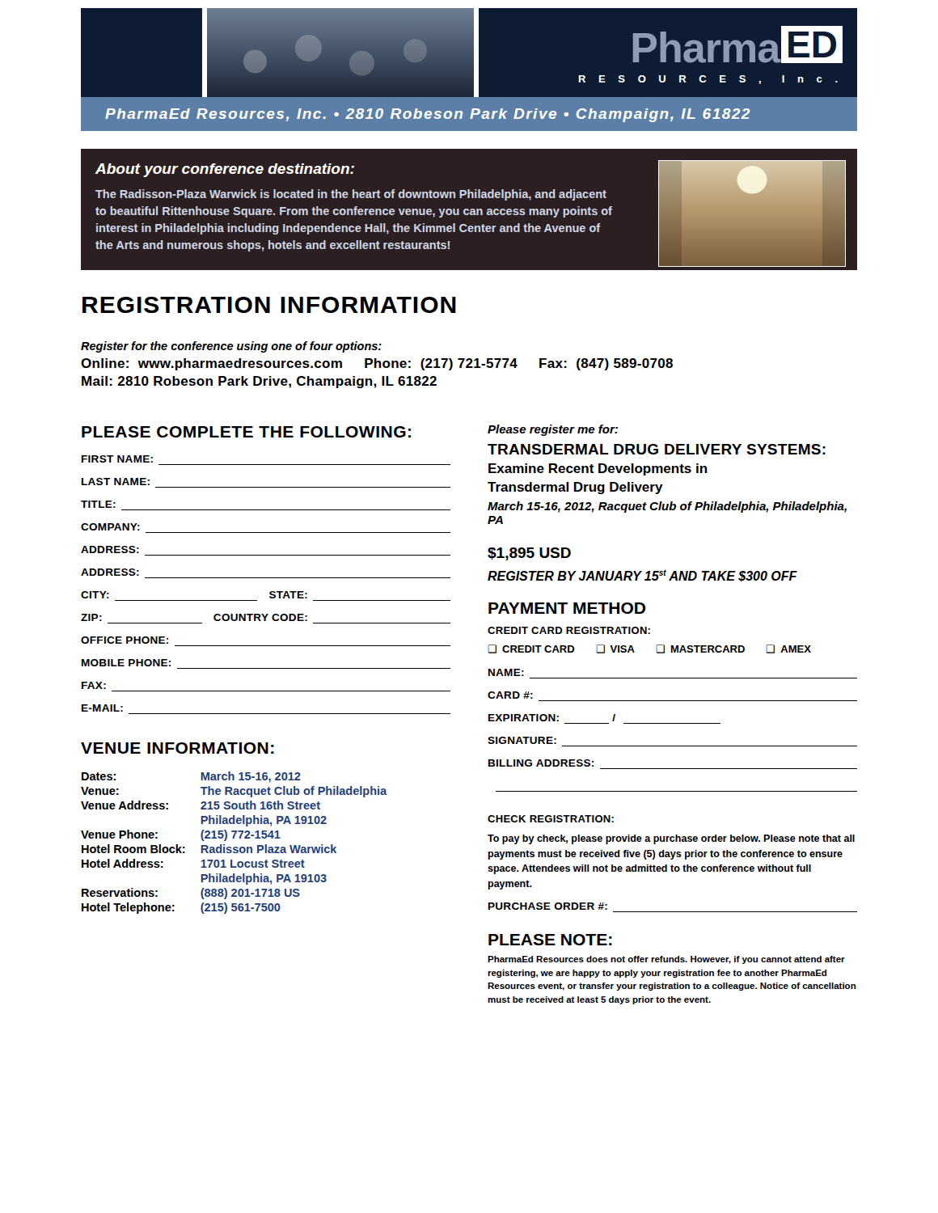Pharma ED
R E S O U R C E S , I n c .
PharmaEd Resources, Inc. • 2810 Robeson Park Drive • Champaign, IL 61822
About your conference destination:
The Radisson-Plaza Warwick is located in the heart of downtown Philadelphia, and adjacent to beautiful Rittenhouse Square. From the conference venue, you can access many points of interest in Philadelphia including Independence Hall, the Kimmel Center and the Avenue of the Arts and numerous shops, hotels and excellent restaurants!
REGISTRATION INFORMATION
Register for the conference using one of four options:
Online: www.pharmaedresources.com Phone: (217) 721-5774 Fax: (847) 589-0708
Mail: 2810 Robeson Park Drive, Champaign, IL 61822
PLEASE COMPLETE THE FOLLOWING:
FIRST NAME:
LAST NAME:
TITLE:
COMPANY:
ADDRESS:
ADDRESS:
CITY: STATE:
ZIP: COUNTRY CODE:
OFFICE PHONE:
MOBILE PHONE:
FAX:
E-MAIL:
VENUE INFORMATION:
| Dates: | March 15-16, 2012 |
| Venue: | The Racquet Club of Philadelphia |
| Venue Address: | 215 South 16th Street |
| | Philadelphia, PA 19102 |
| Venue Phone: | (215) 772-1541 |
| Hotel Room Block: | Radisson Plaza Warwick |
| Hotel Address: | 1701 Locust Street |
| | Philadelphia, PA 19103 |
| Reservations: | (888) 201-1718 US |
| Hotel Telephone: | (215) 561-7500 |
Please register me for:
TRANSDERMAL DRUG DELIVERY SYSTEMS:
Examine Recent Developments in
Transdermal Drug Delivery
March 15-16, 2012, Racquet Club of Philadelphia, Philadelphia, PA
$1,895 USD
REGISTER BY JANUARY 15st AND TAKE $300 OFF
PAYMENT METHOD
CREDIT CARD REGISTRATION:
CREDIT CARD VISA MASTERCARD AMEX
NAME:
CARD #:
EXPIRATION: /
SIGNATURE:
BILLING ADDRESS:
CHECK REGISTRATION:
To pay by check, please provide a purchase order below. Please note that all payments must be received five (5) days prior to the conference to ensure space. Attendees will not be admitted to the conference without full payment.
PURCHASE ORDER #:
PLEASE NOTE:
PharmaEd Resources does not offer refunds. However, if you cannot attend after registering, we are happy to apply your registration fee to another PharmaEd Resources event, or transfer your registration to a colleague. Notice of cancellation must be received at least 5 days prior to the event.